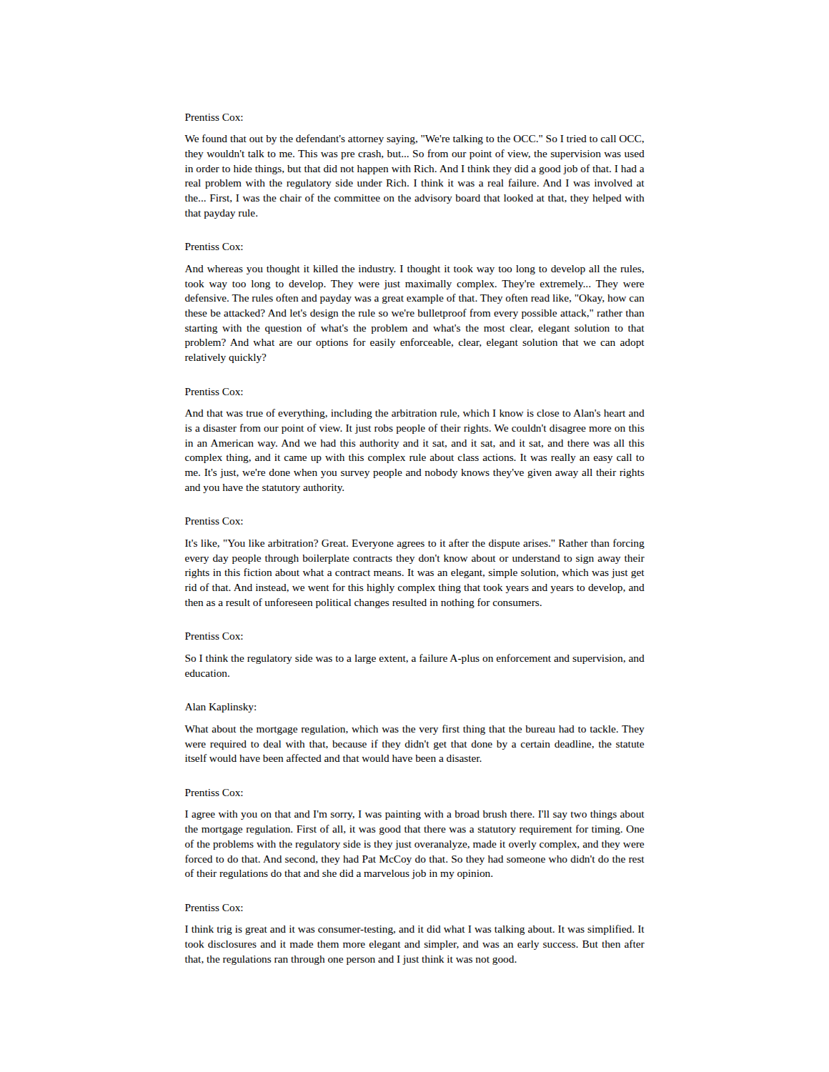Prentiss Cox:
We found that out by the defendant's attorney saying, "We're talking to the OCC." So I tried to call OCC, they wouldn't talk to me. This was pre crash, but... So from our point of view, the supervision was used in order to hide things, but that did not happen with Rich. And I think they did a good job of that. I had a real problem with the regulatory side under Rich. I think it was a real failure. And I was involved at the... First, I was the chair of the committee on the advisory board that looked at that, they helped with that payday rule.
Prentiss Cox:
And whereas you thought it killed the industry. I thought it took way too long to develop all the rules, took way too long to develop. They were just maximally complex. They're extremely... They were defensive. The rules often and payday was a great example of that. They often read like, "Okay, how can these be attacked? And let's design the rule so we're bulletproof from every possible attack," rather than starting with the question of what's the problem and what's the most clear, elegant solution to that problem? And what are our options for easily enforceable, clear, elegant solution that we can adopt relatively quickly?
Prentiss Cox:
And that was true of everything, including the arbitration rule, which I know is close to Alan's heart and is a disaster from our point of view. It just robs people of their rights. We couldn't disagree more on this in an American way. And we had this authority and it sat, and it sat, and it sat, and there was all this complex thing, and it came up with this complex rule about class actions. It was really an easy call to me. It's just, we're done when you survey people and nobody knows they've given away all their rights and you have the statutory authority.
Prentiss Cox:
It's like, "You like arbitration? Great. Everyone agrees to it after the dispute arises." Rather than forcing every day people through boilerplate contracts they don't know about or understand to sign away their rights in this fiction about what a contract means. It was an elegant, simple solution, which was just get rid of that. And instead, we went for this highly complex thing that took years and years to develop, and then as a result of unforeseen political changes resulted in nothing for consumers.
Prentiss Cox:
So I think the regulatory side was to a large extent, a failure A-plus on enforcement and supervision, and education.
Alan Kaplinsky:
What about the mortgage regulation, which was the very first thing that the bureau had to tackle. They were required to deal with that, because if they didn't get that done by a certain deadline, the statute itself would have been affected and that would have been a disaster.
Prentiss Cox:
I agree with you on that and I'm sorry, I was painting with a broad brush there. I'll say two things about the mortgage regulation. First of all, it was good that there was a statutory requirement for timing. One of the problems with the regulatory side is they just overanalyze, made it overly complex, and they were forced to do that. And second, they had Pat McCoy do that. So they had someone who didn't do the rest of their regulations do that and she did a marvelous job in my opinion.
Prentiss Cox:
I think trig is great and it was consumer-testing, and it did what I was talking about. It was simplified. It took disclosures and it made them more elegant and simpler, and was an early success. But then after that, the regulations ran through one person and I just think it was not good.